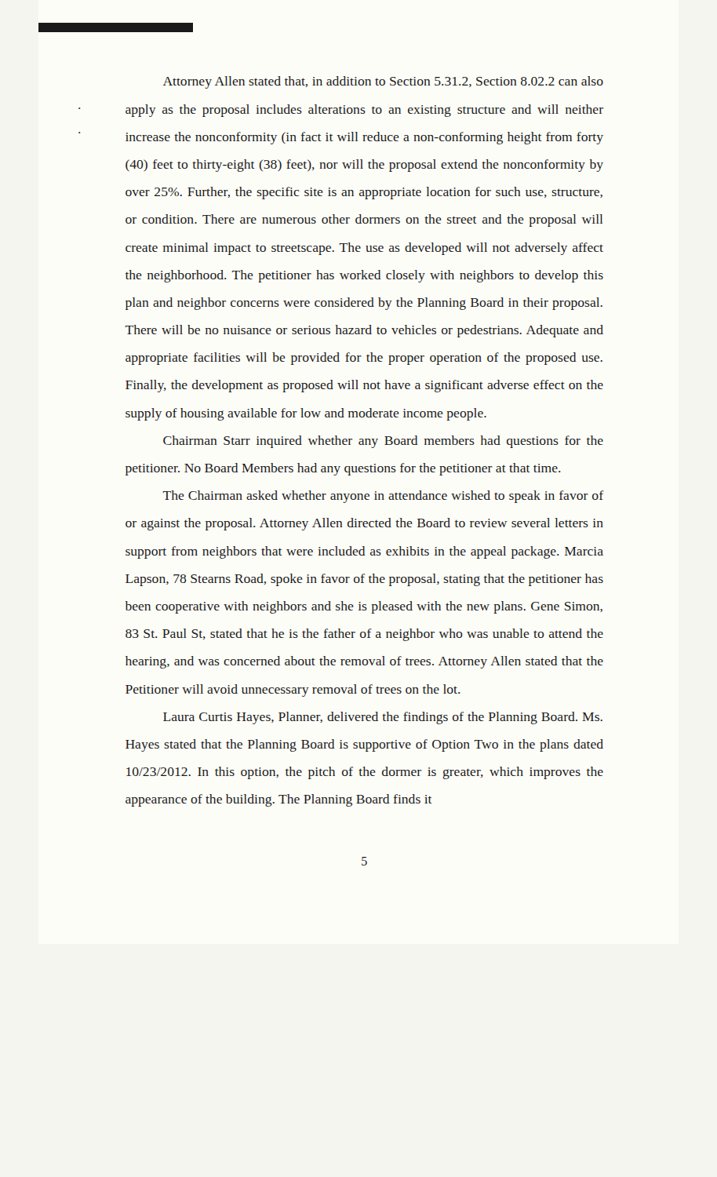.
.
Attorney Allen stated that, in addition to Section 5.31.2, Section 8.02.2 can also apply as the proposal includes alterations to an existing structure and will neither increase the nonconformity (in fact it will reduce a non-conforming height from forty (40) feet to thirty-eight (38) feet), nor will the proposal extend the nonconformity by over 25%. Further, the specific site is an appropriate location for such use, structure, or condition. There are numerous other dormers on the street and the proposal will create minimal impact to streetscape. The use as developed will not adversely affect the neighborhood. The petitioner has worked closely with neighbors to develop this plan and neighbor concerns were considered by the Planning Board in their proposal. There will be no nuisance or serious hazard to vehicles or pedestrians. Adequate and appropriate facilities will be provided for the proper operation of the proposed use. Finally, the development as proposed will not have a significant adverse effect on the supply of housing available for low and moderate income people.
Chairman Starr inquired whether any Board members had questions for the petitioner. No Board Members had any questions for the petitioner at that time.
The Chairman asked whether anyone in attendance wished to speak in favor of or against the proposal. Attorney Allen directed the Board to review several letters in support from neighbors that were included as exhibits in the appeal package. Marcia Lapson, 78 Stearns Road, spoke in favor of the proposal, stating that the petitioner has been cooperative with neighbors and she is pleased with the new plans. Gene Simon, 83 St. Paul St, stated that he is the father of a neighbor who was unable to attend the hearing, and was concerned about the removal of trees. Attorney Allen stated that the Petitioner will avoid unnecessary removal of trees on the lot.
Laura Curtis Hayes, Planner, delivered the findings of the Planning Board. Ms. Hayes stated that the Planning Board is supportive of Option Two in the plans dated 10/23/2012. In this option, the pitch of the dormer is greater, which improves the appearance of the building. The Planning Board finds it
5